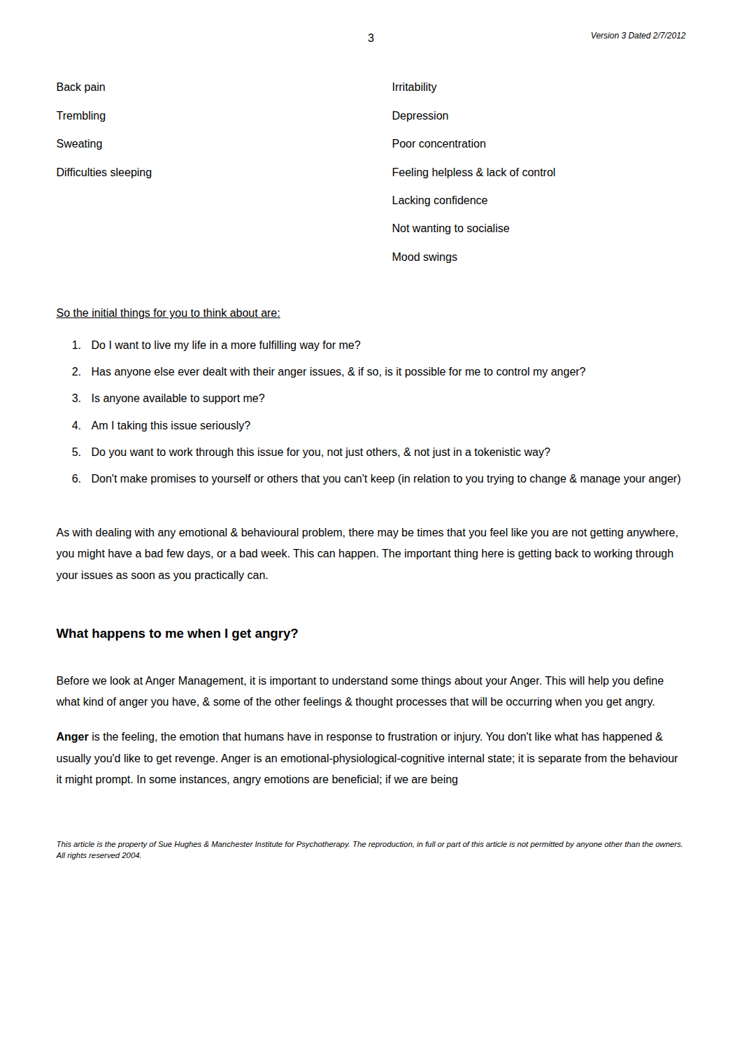Version 3 Dated 2/7/2012
3
Back pain
Trembling
Sweating
Difficulties sleeping
Irritability
Depression
Poor concentration
Feeling helpless & lack of control
Lacking confidence
Not wanting to socialise
Mood swings
So the initial things for you to think about are:
Do I want to live my life in a more fulfilling way for me?
Has anyone else ever dealt with their anger issues, & if so, is it possible for me to control my anger?
Is anyone available to support me?
Am I taking this issue seriously?
Do you want to work through this issue for you, not just others, & not just in a tokenistic way?
Don't make promises to yourself or others that you can't keep (in relation to you trying to change & manage your anger)
As with dealing with any emotional & behavioural problem, there may be times that you feel like you are not getting anywhere, you might have a bad few days, or a bad week. This can happen. The important thing here is getting back to working through your issues as soon as you practically can.
What happens to me when I get angry?
Before we look at Anger Management, it is important to understand some things about your Anger. This will help you define what kind of anger you have, & some of the other feelings & thought processes that will be occurring when you get angry.
Anger is the feeling, the emotion that humans have in response to frustration or injury. You don't like what has happened & usually you'd like to get revenge. Anger is an emotional-physiological-cognitive internal state; it is separate from the behaviour it might prompt. In some instances, angry emotions are beneficial; if we are being
This article is the property of Sue Hughes & Manchester Institute for Psychotherapy. The reproduction, in full or part of this article is not permitted by anyone other than the owners. All rights reserved 2004.